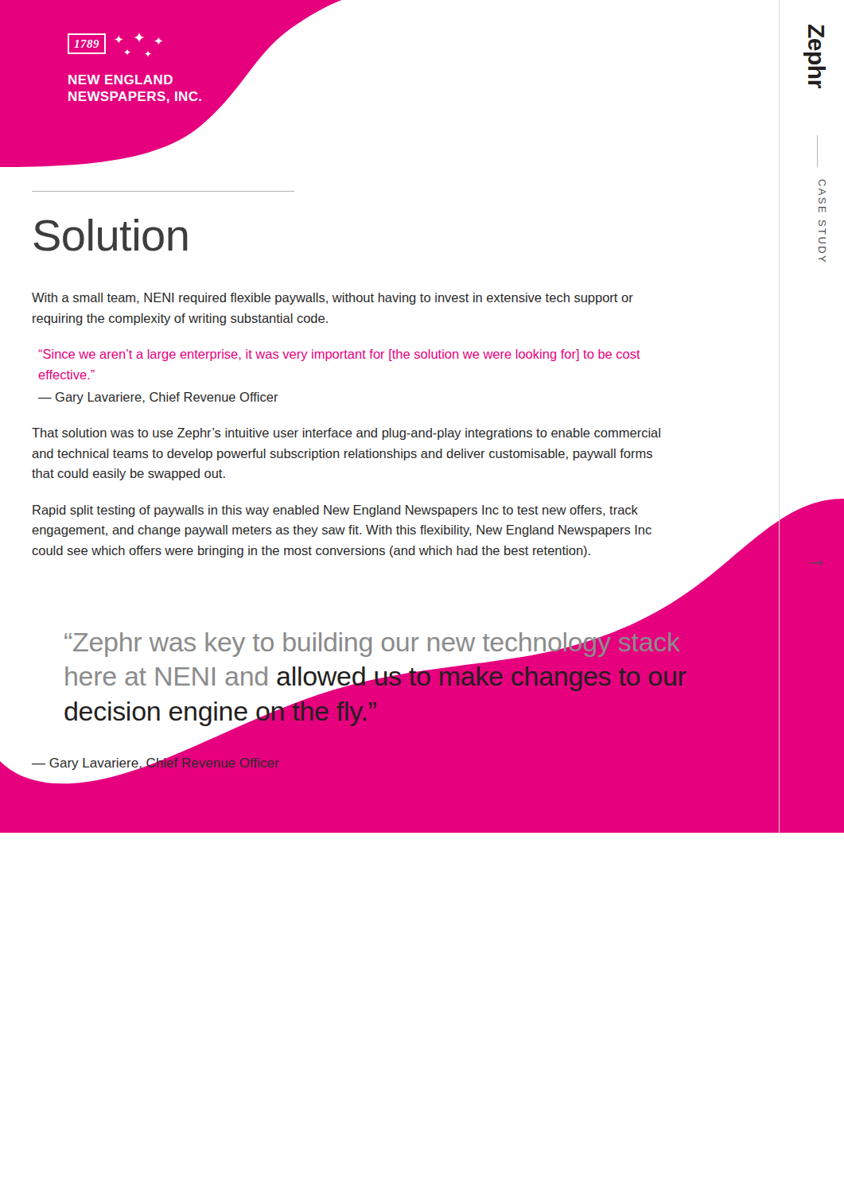1789
✦✦✦✦✦
New England
Newspapers, Inc.
Zephr
Case Study
→
Solution
With a small team, NENI required flexible paywalls, without having to invest in extensive tech support or requiring the complexity of writing substantial code.
“Since we aren’t a large enterprise, it was very important for [the solution we were looking for] to be cost effective.”
— Gary Lavariere, Chief Revenue Officer
That solution was to use Zephr’s intuitive user interface and plug-and-play integrations to enable commercial and technical teams to develop powerful subscription relationships and deliver customisable, paywall forms that could easily be swapped out.
Rapid split testing of paywalls in this way enabled New England Newspapers Inc to test new offers, track engagement, and change paywall meters as they saw fit. With this flexibility, New England Newspapers Inc could see which offers were bringing in the most conversions (and which had the best retention).
“Zephr was key to building our new technology stack here at NENI and allowed us to make changes to our decision engine on the fly.”
— Gary Lavariere, Chief Revenue Officer